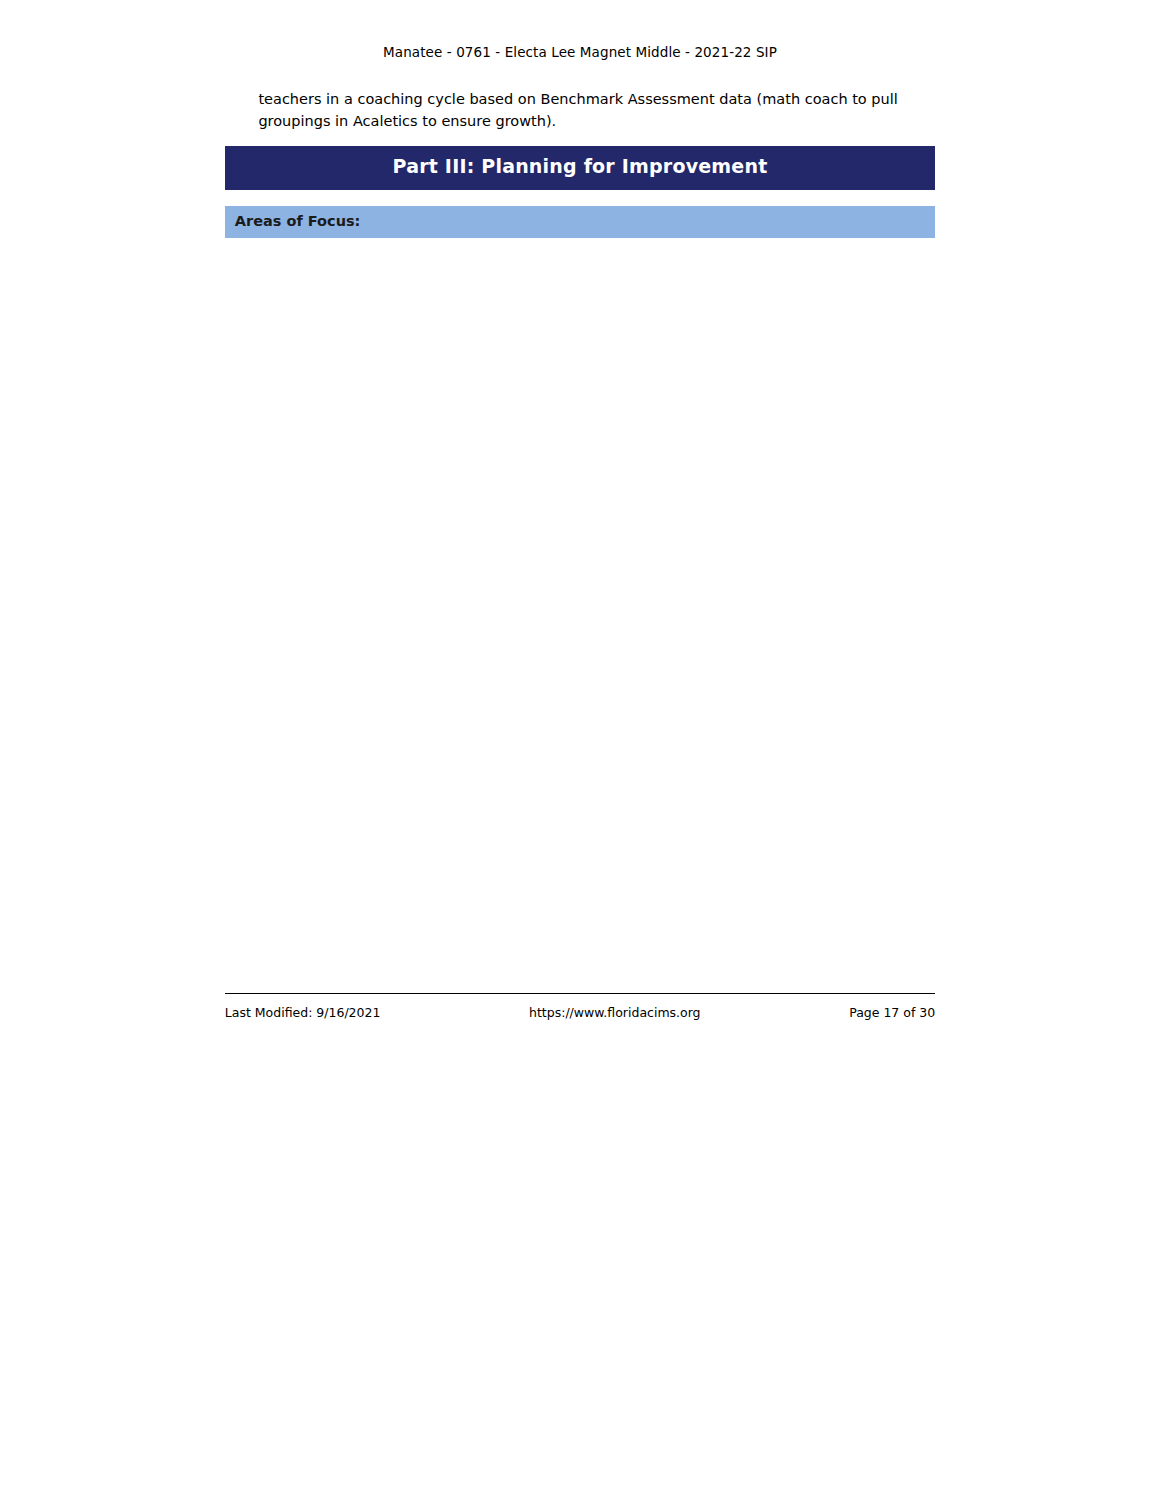Manatee - 0761 - Electa Lee Magnet Middle - 2021-22 SIP
teachers in a coaching cycle based on Benchmark Assessment data (math coach to pull groupings in Acaletics to ensure growth).
Part III: Planning for Improvement
Areas of Focus:
Last Modified: 9/16/2021
https://www.floridacims.org
Page 17 of 30